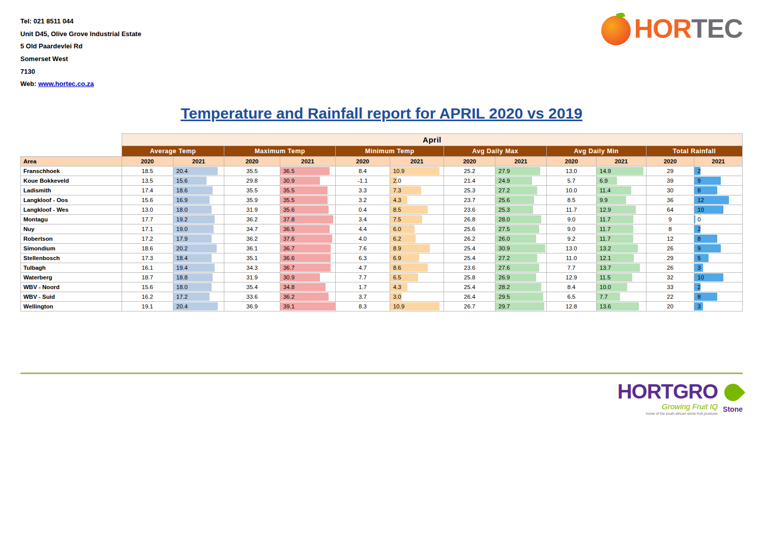Tel: 021 8511 044
Unit D45, Olive Grove Industrial Estate
5 Old Paardevlei Rd
Somerset West
7130
Web: www.hortec.co.za
HOR TEC
Temperature and Rainfall report for APRIL 2020 vs 2019
| | April |
| --- | --- |
| | Average Temp | Maximum Temp | Minimum Temp | Avg Daily Max | Avg Daily Min | Total Rainfall |
| Area | 2020 | 2021 | 2020 | 2021 | 2020 | 2021 | 2020 | 2021 | 2020 | 2021 | 2020 | 2021 |
| Franschhoek | 18.5 | 20.4 | 35.5 | 36.5 | 8.4 | 10.9 | 25.2 | 27.9 | 13.0 | 14.9 | 29 | 2 |
| Koue Bokkeveld | 13.5 | 15.6 | 29.8 | 30.9 | -1.1 | 2.0 | 21.4 | 24.9 | 5.7 | 6.9 | 39 | 9 |
| Ladismith | 17.4 | 18.6 | 35.5 | 35.5 | 3.3 | 7.3 | 25.3 | 27.2 | 10.0 | 11.4 | 30 | 8 |
| Langkloof - Oos | 15.6 | 16.9 | 35.9 | 35.5 | 3.2 | 4.3 | 23.7 | 25.6 | 8.5 | 9.9 | 36 | 12 |
| Langkloof - Wes | 13.0 | 18.0 | 31.9 | 35.6 | 0.4 | 8.5 | 23.6 | 25.3 | 11.7 | 12.9 | 64 | 10 |
| Montagu | 17.7 | 19.2 | 36.2 | 37.8 | 3.4 | 7.5 | 26.8 | 28.0 | 9.0 | 11.7 | 9 | 0 |
| Nuy | 17.1 | 19.0 | 34.7 | 36.5 | 4.4 | 6.0 | 25.6 | 27.5 | 9.0 | 11.7 | 8 | 2 |
| Robertson | 17.2 | 17.9 | 36.2 | 37.6 | 4.0 | 6.2 | 26.2 | 26.0 | 9.2 | 11.7 | 12 | 8 |
| Simondium | 18.6 | 20.2 | 36.1 | 36.7 | 7.6 | 8.9 | 25.4 | 30.9 | 13.0 | 13.2 | 26 | 9 |
| Stellenbosch | 17.3 | 18.4 | 35.1 | 36.6 | 6.3 | 6.9 | 25.4 | 27.2 | 11.0 | 12.1 | 29 | 5 |
| Tulbagh | 16.1 | 19.4 | 34.3 | 36.7 | 4.7 | 8.6 | 23.6 | 27.6 | 7.7 | 13.7 | 26 | 3 |
| Waterberg | 18.7 | 18.8 | 31.9 | 30.9 | 7.7 | 6.5 | 25.8 | 26.9 | 12.9 | 11.5 | 32 | 10 |
| WBV - Noord | 15.6 | 18.0 | 35.4 | 34.8 | 1.7 | 4.3 | 25.4 | 28.2 | 8.4 | 10.0 | 33 | 2 |
| WBV - Suid | 16.2 | 17.2 | 33.6 | 36.2 | 3.7 | 3.0 | 26.4 | 29.5 | 6.5 | 7.7 | 22 | 8 |
| Wellington | 19.1 | 20.4 | 36.9 | 39.1 | 8.3 | 10.9 | 26.7 | 29.7 | 12.8 | 13.6 | 20 | 3 |
HORTGRO
Growing Fruit IQ
home of the south african stone fruit producer
Stone